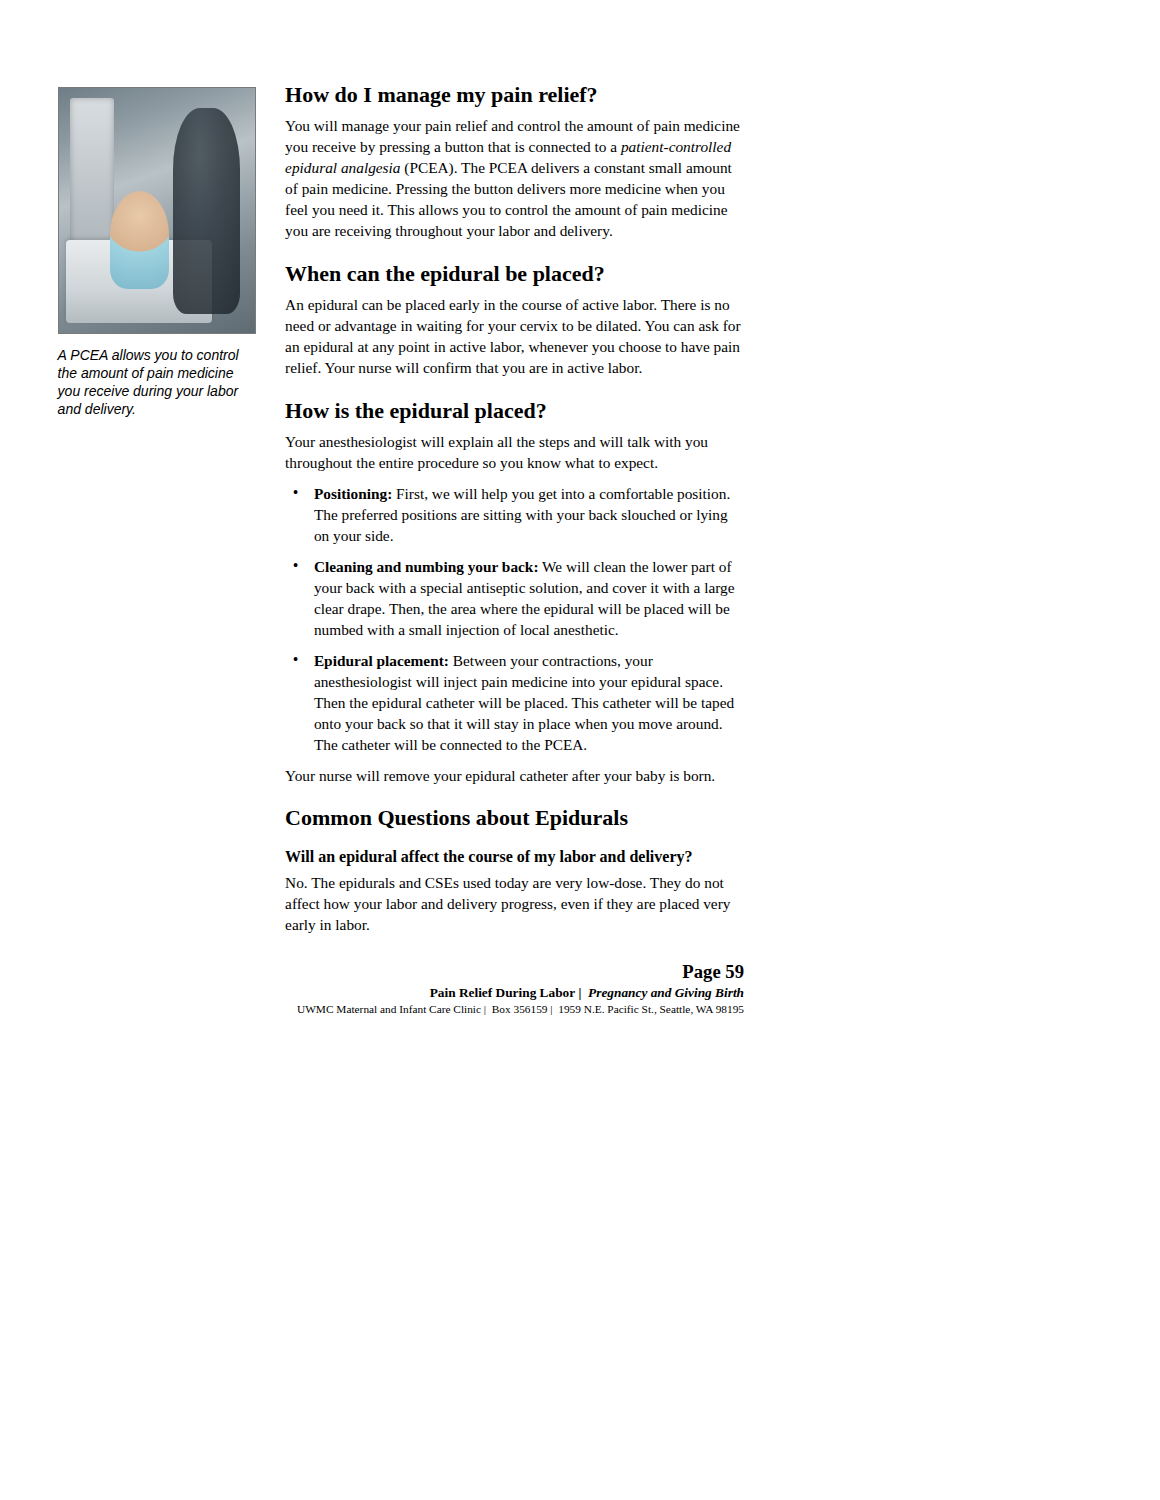A PCEA allows you to control the amount of pain medicine you receive during your labor and delivery.
How do I manage my pain relief?
You will manage your pain relief and control the amount of pain medicine you receive by pressing a button that is connected to a patient-controlled epidural analgesia (PCEA). The PCEA delivers a constant small amount of pain medicine. Pressing the button delivers more medicine when you feel you need it. This allows you to control the amount of pain medicine you are receiving throughout your labor and delivery.
When can the epidural be placed?
An epidural can be placed early in the course of active labor. There is no need or advantage in waiting for your cervix to be dilated. You can ask for an epidural at any point in active labor, whenever you choose to have pain relief. Your nurse will confirm that you are in active labor.
How is the epidural placed?
Your anesthesiologist will explain all the steps and will talk with you throughout the entire procedure so you know what to expect.
Positioning: First, we will help you get into a comfortable position. The preferred positions are sitting with your back slouched or lying on your side.
Cleaning and numbing your back: We will clean the lower part of your back with a special antiseptic solution, and cover it with a large clear drape. Then, the area where the epidural will be placed will be numbed with a small injection of local anesthetic.
Epidural placement: Between your contractions, your anesthesiologist will inject pain medicine into your epidural space. Then the epidural catheter will be placed. This catheter will be taped onto your back so that it will stay in place when you move around. The catheter will be connected to the PCEA.
Your nurse will remove your epidural catheter after your baby is born.
Common Questions about Epidurals
Will an epidural affect the course of my labor and delivery?
No. The epidurals and CSEs used today are very low-dose. They do not affect how your labor and delivery progress, even if they are placed very early in labor.
Page 59
Pain Relief During Labor | Pregnancy and Giving Birth
UWMC Maternal and Infant Care Clinic | Box 356159 | 1959 N.E. Pacific St., Seattle, WA 98195